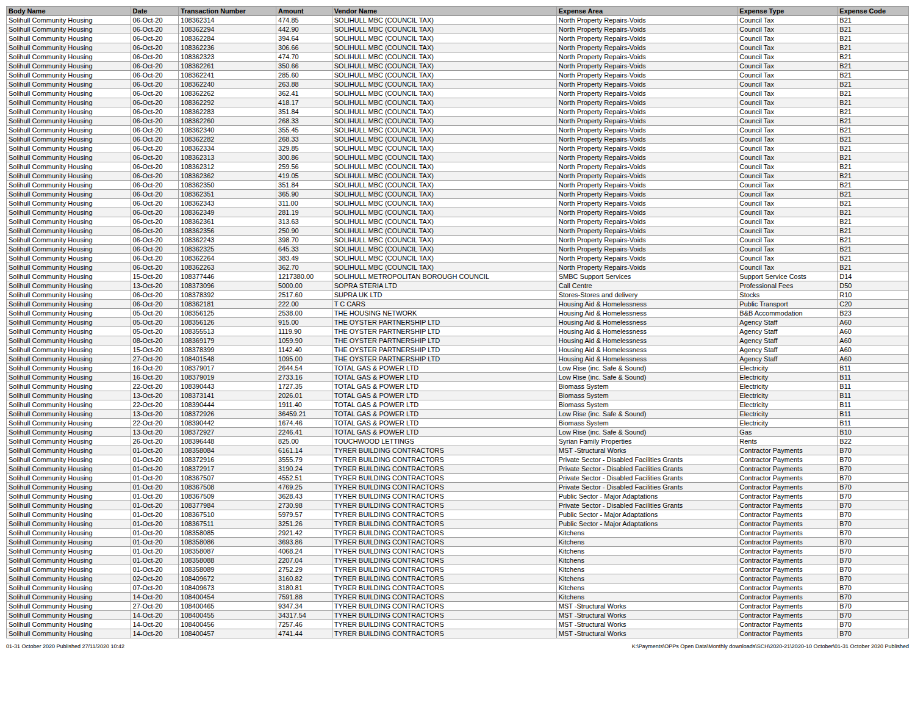| Body Name | Date | Transaction Number | Amount | Vendor Name | Expense Area | Expense Type | Expense Code |
| --- | --- | --- | --- | --- | --- | --- | --- |
| Solihull Community Housing | 06-Oct-20 | 108362314 | 474.85 | SOLIHULL MBC (COUNCIL TAX) | North Property Repairs-Voids | Council Tax | B21 |
| Solihull Community Housing | 06-Oct-20 | 108362294 | 442.90 | SOLIHULL MBC (COUNCIL TAX) | North Property Repairs-Voids | Council Tax | B21 |
| Solihull Community Housing | 06-Oct-20 | 108362284 | 394.64 | SOLIHULL MBC (COUNCIL TAX) | North Property Repairs-Voids | Council Tax | B21 |
| Solihull Community Housing | 06-Oct-20 | 108362236 | 306.66 | SOLIHULL MBC (COUNCIL TAX) | North Property Repairs-Voids | Council Tax | B21 |
| Solihull Community Housing | 06-Oct-20 | 108362323 | 474.70 | SOLIHULL MBC (COUNCIL TAX) | North Property Repairs-Voids | Council Tax | B21 |
| Solihull Community Housing | 06-Oct-20 | 108362261 | 350.66 | SOLIHULL MBC (COUNCIL TAX) | North Property Repairs-Voids | Council Tax | B21 |
| Solihull Community Housing | 06-Oct-20 | 108362241 | 285.60 | SOLIHULL MBC (COUNCIL TAX) | North Property Repairs-Voids | Council Tax | B21 |
| Solihull Community Housing | 06-Oct-20 | 108362240 | 263.88 | SOLIHULL MBC (COUNCIL TAX) | North Property Repairs-Voids | Council Tax | B21 |
| Solihull Community Housing | 06-Oct-20 | 108362262 | 362.41 | SOLIHULL MBC (COUNCIL TAX) | North Property Repairs-Voids | Council Tax | B21 |
| Solihull Community Housing | 06-Oct-20 | 108362292 | 418.17 | SOLIHULL MBC (COUNCIL TAX) | North Property Repairs-Voids | Council Tax | B21 |
| Solihull Community Housing | 06-Oct-20 | 108362283 | 351.84 | SOLIHULL MBC (COUNCIL TAX) | North Property Repairs-Voids | Council Tax | B21 |
| Solihull Community Housing | 06-Oct-20 | 108362260 | 268.33 | SOLIHULL MBC (COUNCIL TAX) | North Property Repairs-Voids | Council Tax | B21 |
| Solihull Community Housing | 06-Oct-20 | 108362340 | 355.45 | SOLIHULL MBC (COUNCIL TAX) | North Property Repairs-Voids | Council Tax | B21 |
| Solihull Community Housing | 06-Oct-20 | 108362282 | 268.33 | SOLIHULL MBC (COUNCIL TAX) | North Property Repairs-Voids | Council Tax | B21 |
| Solihull Community Housing | 06-Oct-20 | 108362334 | 329.85 | SOLIHULL MBC (COUNCIL TAX) | North Property Repairs-Voids | Council Tax | B21 |
| Solihull Community Housing | 06-Oct-20 | 108362313 | 300.86 | SOLIHULL MBC (COUNCIL TAX) | North Property Repairs-Voids | Council Tax | B21 |
| Solihull Community Housing | 06-Oct-20 | 108362312 | 259.56 | SOLIHULL MBC (COUNCIL TAX) | North Property Repairs-Voids | Council Tax | B21 |
| Solihull Community Housing | 06-Oct-20 | 108362362 | 419.05 | SOLIHULL MBC (COUNCIL TAX) | North Property Repairs-Voids | Council Tax | B21 |
| Solihull Community Housing | 06-Oct-20 | 108362350 | 351.84 | SOLIHULL MBC (COUNCIL TAX) | North Property Repairs-Voids | Council Tax | B21 |
| Solihull Community Housing | 06-Oct-20 | 108362351 | 365.90 | SOLIHULL MBC (COUNCIL TAX) | North Property Repairs-Voids | Council Tax | B21 |
| Solihull Community Housing | 06-Oct-20 | 108362343 | 311.00 | SOLIHULL MBC (COUNCIL TAX) | North Property Repairs-Voids | Council Tax | B21 |
| Solihull Community Housing | 06-Oct-20 | 108362349 | 281.19 | SOLIHULL MBC (COUNCIL TAX) | North Property Repairs-Voids | Council Tax | B21 |
| Solihull Community Housing | 06-Oct-20 | 108362361 | 313.63 | SOLIHULL MBC (COUNCIL TAX) | North Property Repairs-Voids | Council Tax | B21 |
| Solihull Community Housing | 06-Oct-20 | 108362356 | 250.90 | SOLIHULL MBC (COUNCIL TAX) | North Property Repairs-Voids | Council Tax | B21 |
| Solihull Community Housing | 06-Oct-20 | 108362243 | 398.70 | SOLIHULL MBC (COUNCIL TAX) | North Property Repairs-Voids | Council Tax | B21 |
| Solihull Community Housing | 06-Oct-20 | 108362325 | 645.33 | SOLIHULL MBC (COUNCIL TAX) | North Property Repairs-Voids | Council Tax | B21 |
| Solihull Community Housing | 06-Oct-20 | 108362264 | 383.49 | SOLIHULL MBC (COUNCIL TAX) | North Property Repairs-Voids | Council Tax | B21 |
| Solihull Community Housing | 06-Oct-20 | 108362263 | 362.70 | SOLIHULL MBC (COUNCIL TAX) | North Property Repairs-Voids | Council Tax | B21 |
| Solihull Community Housing | 15-Oct-20 | 108377446 | 1217380.00 | SOLIHULL METROPOLITAN BOROUGH COUNCIL | SMBC Support Services | Support Service Costs | D14 |
| Solihull Community Housing | 13-Oct-20 | 108373096 | 5000.00 | SOPRA STERIA LTD | Call Centre | Professional Fees | D50 |
| Solihull Community Housing | 06-Oct-20 | 108378392 | 2517.60 | SUPRA UK LTD | Stores-Stores and delivery | Stocks | R10 |
| Solihull Community Housing | 06-Oct-20 | 108362181 | 222.00 | T C CARS | Housing Aid & Homelessness | Public Transport | C20 |
| Solihull Community Housing | 05-Oct-20 | 108356125 | 2538.00 | THE HOUSING NETWORK | Housing Aid & Homelessness | B&B Accommodation | B23 |
| Solihull Community Housing | 05-Oct-20 | 108356126 | 915.00 | THE OYSTER PARTNERSHIP LTD | Housing Aid & Homelessness | Agency Staff | A60 |
| Solihull Community Housing | 05-Oct-20 | 108355513 | 1119.90 | THE OYSTER PARTNERSHIP LTD | Housing Aid & Homelessness | Agency Staff | A60 |
| Solihull Community Housing | 08-Oct-20 | 108369179 | 1059.90 | THE OYSTER PARTNERSHIP LTD | Housing Aid & Homelessness | Agency Staff | A60 |
| Solihull Community Housing | 15-Oct-20 | 108378399 | 1142.40 | THE OYSTER PARTNERSHIP LTD | Housing Aid & Homelessness | Agency Staff | A60 |
| Solihull Community Housing | 27-Oct-20 | 108401548 | 1095.00 | THE OYSTER PARTNERSHIP LTD | Housing Aid & Homelessness | Agency Staff | A60 |
| Solihull Community Housing | 16-Oct-20 | 108379017 | 2644.54 | TOTAL GAS & POWER LTD | Low Rise (inc. Safe & Sound) | Electricity | B11 |
| Solihull Community Housing | 16-Oct-20 | 108379019 | 2733.16 | TOTAL GAS & POWER LTD | Low Rise (inc. Safe & Sound) | Electricity | B11 |
| Solihull Community Housing | 22-Oct-20 | 108390443 | 1727.35 | TOTAL GAS & POWER LTD | Biomass System | Electricity | B11 |
| Solihull Community Housing | 13-Oct-20 | 108373141 | 2026.01 | TOTAL GAS & POWER LTD | Biomass System | Electricity | B11 |
| Solihull Community Housing | 22-Oct-20 | 108390444 | 1911.40 | TOTAL GAS & POWER LTD | Biomass System | Electricity | B11 |
| Solihull Community Housing | 13-Oct-20 | 108372926 | 36459.21 | TOTAL GAS & POWER LTD | Low Rise (inc. Safe & Sound) | Electricity | B11 |
| Solihull Community Housing | 22-Oct-20 | 108390442 | 1674.46 | TOTAL GAS & POWER LTD | Biomass System | Electricity | B11 |
| Solihull Community Housing | 13-Oct-20 | 108372927 | 2246.41 | TOTAL GAS & POWER LTD | Low Rise (inc. Safe & Sound) | Gas | B10 |
| Solihull Community Housing | 26-Oct-20 | 108396448 | 825.00 | TOUCHWOOD LETTINGS | Syrian Family Properties | Rents | B22 |
| Solihull Community Housing | 01-Oct-20 | 108358084 | 6161.14 | TYRER BUILDING CONTRACTORS | MST -Structural Works | Contractor Payments | B70 |
| Solihull Community Housing | 01-Oct-20 | 108372916 | 3555.79 | TYRER BUILDING CONTRACTORS | Private Sector - Disabled Facilities Grants | Contractor Payments | B70 |
| Solihull Community Housing | 01-Oct-20 | 108372917 | 3190.24 | TYRER BUILDING CONTRACTORS | Private Sector - Disabled Facilities Grants | Contractor Payments | B70 |
| Solihull Community Housing | 01-Oct-20 | 108367507 | 4552.51 | TYRER BUILDING CONTRACTORS | Private Sector - Disabled Facilities Grants | Contractor Payments | B70 |
| Solihull Community Housing | 01-Oct-20 | 108367508 | 4769.25 | TYRER BUILDING CONTRACTORS | Private Sector - Disabled Facilities Grants | Contractor Payments | B70 |
| Solihull Community Housing | 01-Oct-20 | 108367509 | 3628.43 | TYRER BUILDING CONTRACTORS | Public Sector - Major Adaptations | Contractor Payments | B70 |
| Solihull Community Housing | 01-Oct-20 | 108377984 | 2730.98 | TYRER BUILDING CONTRACTORS | Private Sector - Disabled Facilities Grants | Contractor Payments | B70 |
| Solihull Community Housing | 01-Oct-20 | 108367510 | 5979.57 | TYRER BUILDING CONTRACTORS | Public Sector - Major Adaptations | Contractor Payments | B70 |
| Solihull Community Housing | 01-Oct-20 | 108367511 | 3251.26 | TYRER BUILDING CONTRACTORS | Public Sector - Major Adaptations | Contractor Payments | B70 |
| Solihull Community Housing | 01-Oct-20 | 108358085 | 2921.42 | TYRER BUILDING CONTRACTORS | Kitchens | Contractor Payments | B70 |
| Solihull Community Housing | 01-Oct-20 | 108358086 | 3693.86 | TYRER BUILDING CONTRACTORS | Kitchens | Contractor Payments | B70 |
| Solihull Community Housing | 01-Oct-20 | 108358087 | 4068.24 | TYRER BUILDING CONTRACTORS | Kitchens | Contractor Payments | B70 |
| Solihull Community Housing | 01-Oct-20 | 108358088 | 2207.04 | TYRER BUILDING CONTRACTORS | Kitchens | Contractor Payments | B70 |
| Solihull Community Housing | 01-Oct-20 | 108358089 | 2752.29 | TYRER BUILDING CONTRACTORS | Kitchens | Contractor Payments | B70 |
| Solihull Community Housing | 02-Oct-20 | 108409672 | 3160.82 | TYRER BUILDING CONTRACTORS | Kitchens | Contractor Payments | B70 |
| Solihull Community Housing | 07-Oct-20 | 108409673 | 3180.81 | TYRER BUILDING CONTRACTORS | Kitchens | Contractor Payments | B70 |
| Solihull Community Housing | 14-Oct-20 | 108400454 | 7591.88 | TYRER BUILDING CONTRACTORS | Kitchens | Contractor Payments | B70 |
| Solihull Community Housing | 27-Oct-20 | 108400465 | 9347.34 | TYRER BUILDING CONTRACTORS | MST -Structural Works | Contractor Payments | B70 |
| Solihull Community Housing | 14-Oct-20 | 108400455 | 34317.54 | TYRER BUILDING CONTRACTORS | MST -Structural Works | Contractor Payments | B70 |
| Solihull Community Housing | 14-Oct-20 | 108400456 | 7257.46 | TYRER BUILDING CONTRACTORS | MST -Structural Works | Contractor Payments | B70 |
| Solihull Community Housing | 14-Oct-20 | 108400457 | 4741.44 | TYRER BUILDING CONTRACTORS | MST -Structural Works | Contractor Payments | B70 |
01-31 October 2020 Published 27/11/2020 10:42 K:\Payments\OPPs Open Data\Monthly downloads\SCH\2020-21\2020-10 October\01-31 October 2020 Published